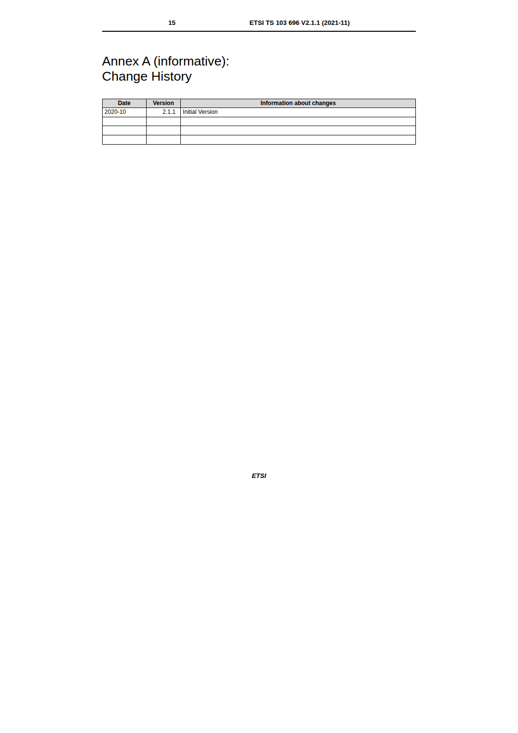15 ETSI TS 103 696 V2.1.1 (2021-11)
Annex A (informative):Change History
| Date | Version | Information about changes |
| --- | --- | --- |
| 2020-10 | 2.1.1 | Initial Version |
ETSI